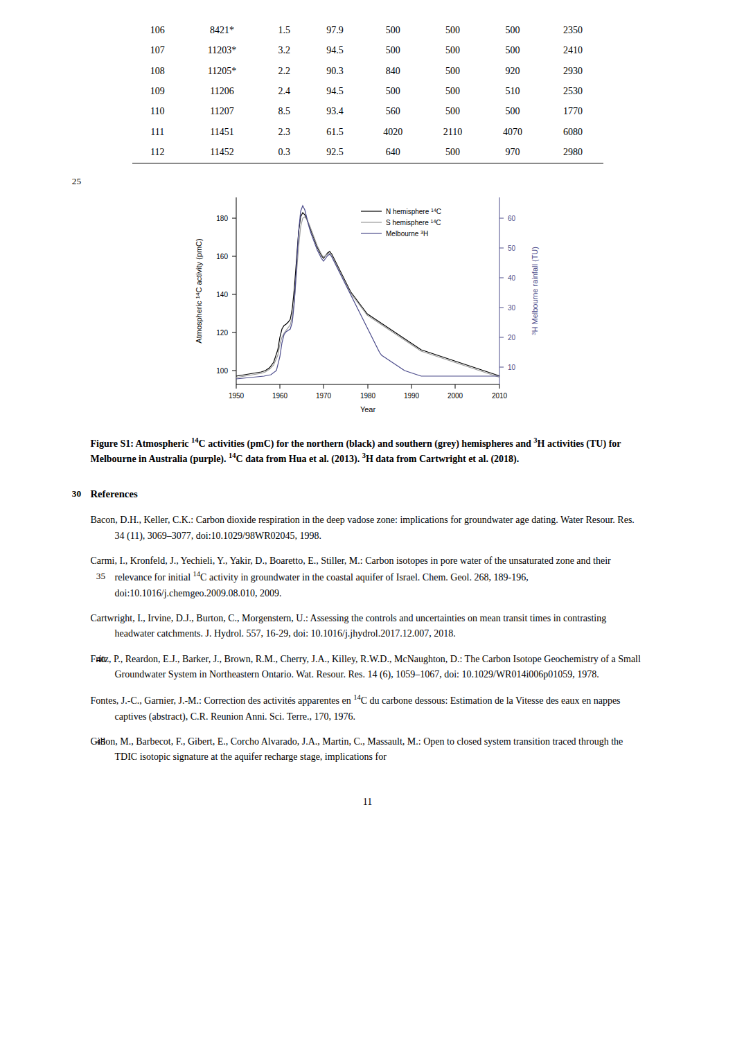| 106 | 8421* | 1.5 | 97.9 | 500 | 500 | 500 | 2350 |
| 107 | 11203* | 3.2 | 94.5 | 500 | 500 | 500 | 2410 |
| 108 | 11205* | 2.2 | 90.3 | 840 | 500 | 920 | 2930 |
| 109 | 11206 | 2.4 | 94.5 | 500 | 500 | 510 | 2530 |
| 110 | 11207 | 8.5 | 93.4 | 560 | 500 | 500 | 1770 |
| 111 | 11451 | 2.3 | 61.5 | 4020 | 2110 | 4070 | 6080 |
| 112 | 11452 | 0.3 | 92.5 | 640 | 500 | 970 | 2980 |
25
100 120 140 160 180 10 20 30 40 50 60 1950 1960 1970 1980 1990 2000 2010 Atmospheric 14C activity (pmC) 3H Melbourne rainfall (TU) Year N hemisphere 14C S hemisphere 14C Melbourne 3H
Figure S1: Atmospheric 14C activities (pmC) for the northern (black) and southern (grey) hemispheres and 3H activities (TU) for Melbourne in Australia (purple). 14C data from Hua et al. (2013). 3H data from Cartwright et al. (2018).
30 References
Bacon, D.H., Keller, C.K.: Carbon dioxide respiration in the deep vadose zone: implications for groundwater age dating. Water Resour. Res. 34 (11), 3069–3077, doi:10.1029/98WR02045, 1998.
Carmi, I., Kronfeld, J., Yechieli, Y., Yakir, D., Boaretto, E., Stiller, M.: Carbon isotopes in pore water of the unsaturated zone and their relevance for initial 14C activity in groundwater in the coastal aquifer of Israel. 35 Chem. Geol. 268, 189-196, doi:10.1016/j.chemgeo.2009.08.010, 2009.
Cartwright, I., Irvine, D.J., Burton, C., Morgenstern, U.: Assessing the controls and uncertainties on mean transit times in contrasting headwater catchments. J. Hydrol. 557, 16-29, doi: 10.1016/j.jhydrol.2017.12.007, 2018.
Fritz, P., Reardon, E.J., Barker, J., Brown, R.M., Cherry, J.A., Killey, R.W.D., McNaughton, D.: The Carbon 40 Isotope Geochemistry of a Small Groundwater System in Northeastern Ontario. Wat. Resour. Res. 14 (6), 1059–1067, doi: 10.1029/WR014i006p01059, 1978.
Fontes, J.-C., Garnier, J.-M.: Correction des activités apparentes en 14C du carbone dessous: Estimation de la Vitesse des eaux en nappes captives (abstract), C.R. Reunion Anni. Sci. Terre., 170, 1976.
Gillon, M., Barbecot, F., Gibert, E., Corcho Alvarado, J.A., Martin, C., Massault, M.: Open to closed system 45transition traced through the TDIC isotopic signature at the aquifer recharge stage, implications for
11